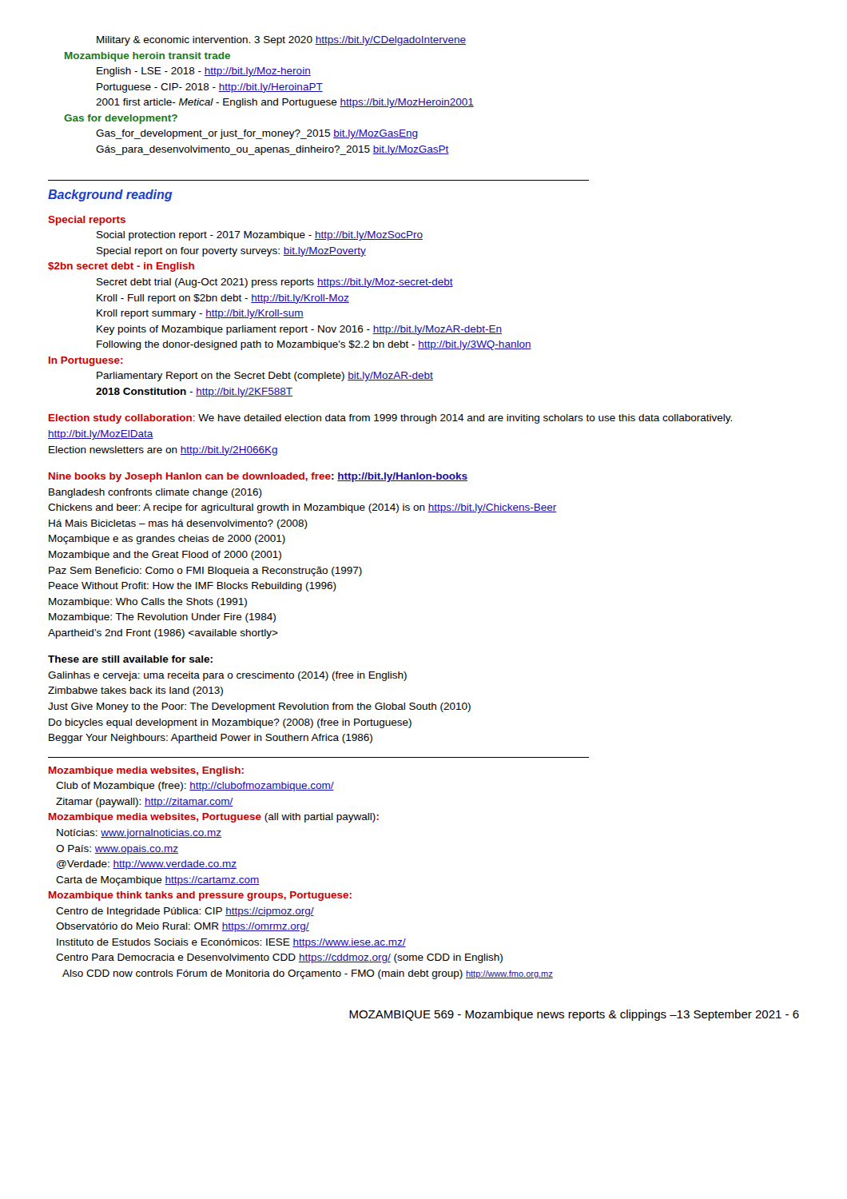Military & economic intervention. 3 Sept 2020 https://bit.ly/CDelgadoIntervene
Mozambique heroin transit trade
English - LSE - 2018 - http://bit.ly/Moz-heroin
Portuguese - CIP- 2018 - http://bit.ly/HeroinaPT
2001 first article- Metical - English and Portuguese https://bit.ly/MozHeroin2001
Gas for development?
Gas_for_development_or just_for_money?_2015 bit.ly/MozGasEng
Gás_para_desenvolvimento_ou_apenas_dinheiro?_2015 bit.ly/MozGasPt
Background reading
Special reports
Social protection report - 2017 Mozambique - http://bit.ly/MozSocPro
Special report on four poverty surveys: bit.ly/MozPoverty
$2bn secret debt - in English
Secret debt trial (Aug-Oct 2021) press reports https://bit.ly/Moz-secret-debt
Kroll - Full report on $2bn debt - http://bit.ly/Kroll-Moz
Kroll report summary - http://bit.ly/Kroll-sum
Key points of Mozambique parliament report - Nov 2016 - http://bit.ly/MozAR-debt-En
Following the donor-designed path to Mozambique's $2.2 bn debt - http://bit.ly/3WQ-hanlon
In Portuguese:
Parliamentary Report on the Secret Debt (complete) bit.ly/MozAR-debt
2018 Constitution - http://bit.ly/2KF588T
Election study collaboration: We have detailed election data from 1999 through 2014 and are inviting scholars to use this data collaboratively. http://bit.ly/MozElData
Election newsletters are on http://bit.ly/2H066Kg
Nine books by Joseph Hanlon can be downloaded, free: http://bit.ly/Hanlon-books
Bangladesh confronts climate change (2016)
Chickens and beer: A recipe for agricultural growth in Mozambique (2014) is on https://bit.ly/Chickens-Beer
Há Mais Bicicletas – mas há desenvolvimento? (2008)
Moçambique e as grandes cheias de 2000 (2001)
Mozambique and the Great Flood of 2000 (2001)
Paz Sem Beneficio: Como o FMI Bloqueia a Reconstrução (1997)
Peace Without Profit: How the IMF Blocks Rebuilding (1996)
Mozambique: Who Calls the Shots (1991)
Mozambique: The Revolution Under Fire (1984)
Apartheid’s 2nd Front (1986) <available shortly>
These are still available for sale:
Galinhas e cerveja: uma receita para o crescimento (2014) (free in English)
Zimbabwe takes back its land (2013)
Just Give Money to the Poor: The Development Revolution from the Global South (2010)
Do bicycles equal development in Mozambique? (2008) (free in Portuguese)
Beggar Your Neighbours: Apartheid Power in Southern Africa (1986)
Mozambique media websites, English:
Club of Mozambique (free): http://clubofmozambique.com/
Zitamar (paywall): http://zitamar.com/
Mozambique media websites, Portuguese (all with partial paywall):
Notícias: www.jornalnoticias.co.mz
O País: www.opais.co.mz
@Verdade: http://www.verdade.co.mz
Carta de Moçambique https://cartamz.com
Mozambique think tanks and pressure groups, Portuguese:
Centro de Integridade Pública: CIP https://cipmoz.org/
Observatório do Meio Rural: OMR https://omrmz.org/
Instituto de Estudos Sociais e Económicos: IESE https://www.iese.ac.mz/
Centro Para Democracia e Desenvolvimento CDD https://cddmoz.org/ (some CDD in English)
Also CDD now controls Fórum de Monitoria do Orçamento - FMO (main debt group) http://www.fmo.org.mz
MOZAMBIQUE 569 - Mozambique news reports & clippings –13 September 2021 - 6